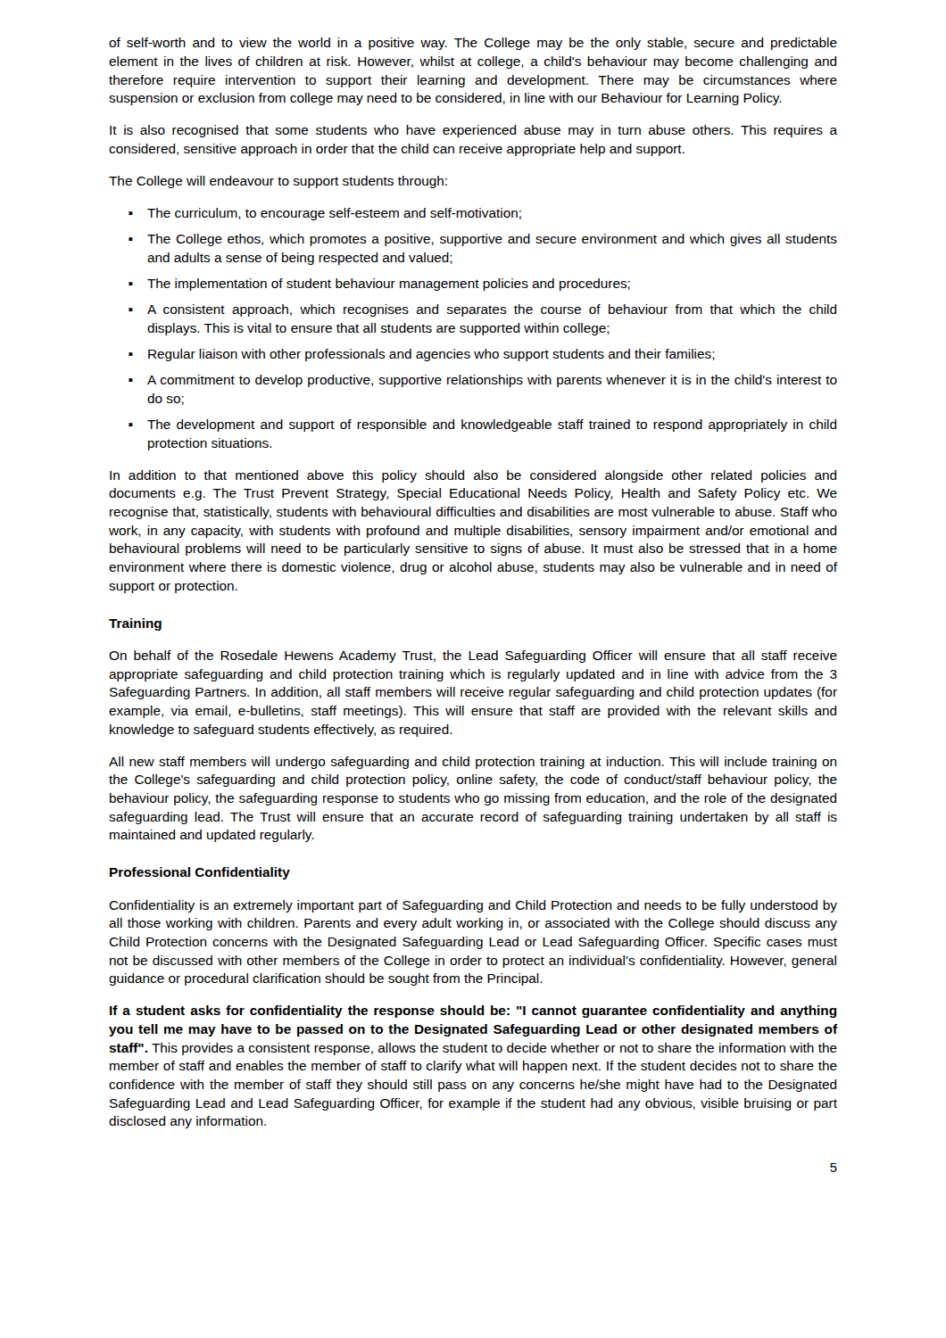of self-worth and to view the world in a positive way. The College may be the only stable, secure and predictable element in the lives of children at risk. However, whilst at college, a child's behaviour may become challenging and therefore require intervention to support their learning and development. There may be circumstances where suspension or exclusion from college may need to be considered, in line with our Behaviour for Learning Policy.
It is also recognised that some students who have experienced abuse may in turn abuse others. This requires a considered, sensitive approach in order that the child can receive appropriate help and support.
The College will endeavour to support students through:
The curriculum, to encourage self-esteem and self-motivation;
The College ethos, which promotes a positive, supportive and secure environment and which gives all students and adults a sense of being respected and valued;
The implementation of student behaviour management policies and procedures;
A consistent approach, which recognises and separates the course of behaviour from that which the child displays. This is vital to ensure that all students are supported within college;
Regular liaison with other professionals and agencies who support students and their families;
A commitment to develop productive, supportive relationships with parents whenever it is in the child's interest to do so;
The development and support of responsible and knowledgeable staff trained to respond appropriately in child protection situations.
In addition to that mentioned above this policy should also be considered alongside other related policies and documents e.g. The Trust Prevent Strategy, Special Educational Needs Policy, Health and Safety Policy etc. We recognise that, statistically, students with behavioural difficulties and disabilities are most vulnerable to abuse. Staff who work, in any capacity, with students with profound and multiple disabilities, sensory impairment and/or emotional and behavioural problems will need to be particularly sensitive to signs of abuse. It must also be stressed that in a home environment where there is domestic violence, drug or alcohol abuse, students may also be vulnerable and in need of support or protection.
Training
On behalf of the Rosedale Hewens Academy Trust, the Lead Safeguarding Officer will ensure that all staff receive appropriate safeguarding and child protection training which is regularly updated and in line with advice from the 3 Safeguarding Partners. In addition, all staff members will receive regular safeguarding and child protection updates (for example, via email, e-bulletins, staff meetings). This will ensure that staff are provided with the relevant skills and knowledge to safeguard students effectively, as required.
All new staff members will undergo safeguarding and child protection training at induction. This will include training on the College's safeguarding and child protection policy, online safety, the code of conduct/staff behaviour policy, the behaviour policy, the safeguarding response to students who go missing from education, and the role of the designated safeguarding lead. The Trust will ensure that an accurate record of safeguarding training undertaken by all staff is maintained and updated regularly.
Professional Confidentiality
Confidentiality is an extremely important part of Safeguarding and Child Protection and needs to be fully understood by all those working with children. Parents and every adult working in, or associated with the College should discuss any Child Protection concerns with the Designated Safeguarding Lead or Lead Safeguarding Officer. Specific cases must not be discussed with other members of the College in order to protect an individual's confidentiality. However, general guidance or procedural clarification should be sought from the Principal.
If a student asks for confidentiality the response should be: "I cannot guarantee confidentiality and anything you tell me may have to be passed on to the Designated Safeguarding Lead or other designated members of staff". This provides a consistent response, allows the student to decide whether or not to share the information with the member of staff and enables the member of staff to clarify what will happen next. If the student decides not to share the confidence with the member of staff they should still pass on any concerns he/she might have had to the Designated Safeguarding Lead and Lead Safeguarding Officer, for example if the student had any obvious, visible bruising or part disclosed any information.
5